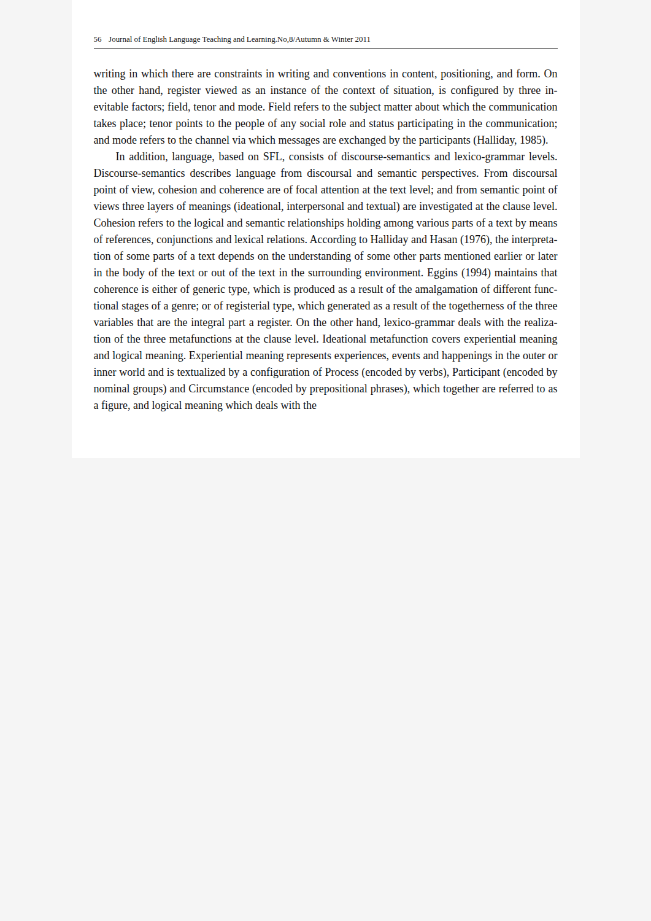56 Journal of English Language Teaching and Learning.No,8/Autumn & Winter 2011
writing in which there are constraints in writing and conventions in content, positioning, and form. On the other hand, register viewed as an instance of the context of situation, is configured by three inevitable factors; field, tenor and mode. Field refers to the subject matter about which the communication takes place; tenor points to the people of any social role and status participating in the communication; and mode refers to the channel via which messages are exchanged by the participants (Halliday, 1985).
In addition, language, based on SFL, consists of discourse-semantics and lexico-grammar levels. Discourse-semantics describes language from discoursal and semantic perspectives. From discoursal point of view, cohesion and coherence are of focal attention at the text level; and from semantic point of views three layers of meanings (ideational, interpersonal and textual) are investigated at the clause level. Cohesion refers to the logical and semantic relationships holding among various parts of a text by means of references, conjunctions and lexical relations. According to Halliday and Hasan (1976), the interpretation of some parts of a text depends on the understanding of some other parts mentioned earlier or later in the body of the text or out of the text in the surrounding environment. Eggins (1994) maintains that coherence is either of generic type, which is produced as a result of the amalgamation of different functional stages of a genre; or of registerial type, which generated as a result of the togetherness of the three variables that are the integral part a register. On the other hand, lexico-grammar deals with the realization of the three metafunctions at the clause level. Ideational metafunction covers experiential meaning and logical meaning. Experiential meaning represents experiences, events and happenings in the outer or inner world and is textualized by a configuration of Process (encoded by verbs), Participant (encoded by nominal groups) and Circumstance (encoded by prepositional phrases), which together are referred to as a figure, and logical meaning which deals with the